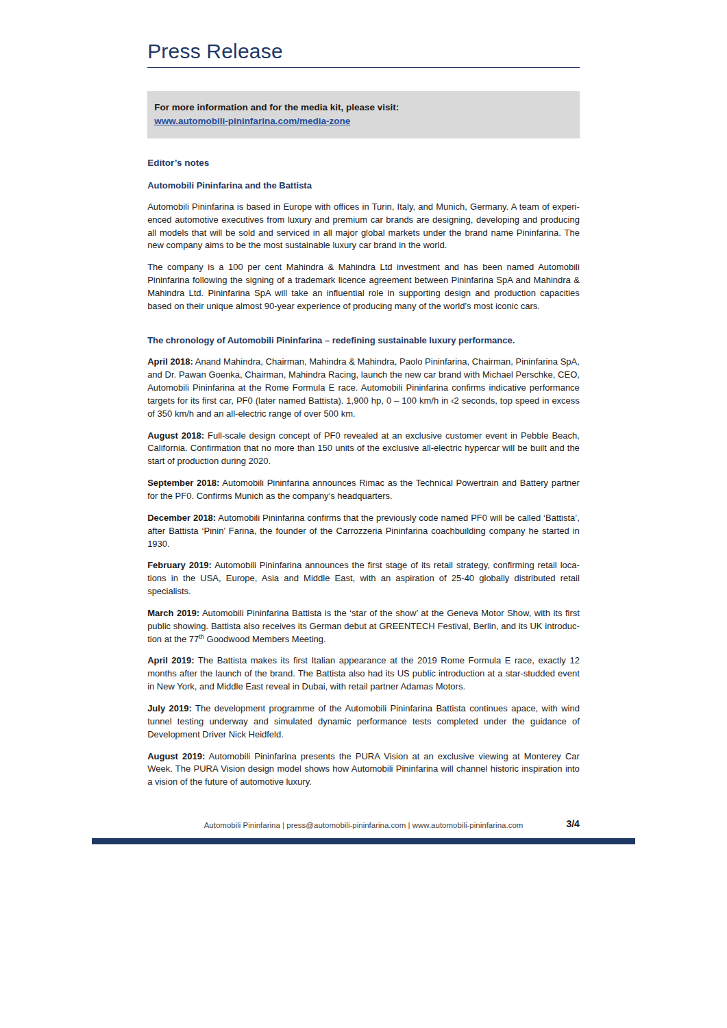Press Release
For more information and for the media kit, please visit:
www.automobili-pininfarina.com/media-zone
Editor’s notes
Automobili Pininfarina and the Battista
Automobili Pininfarina is based in Europe with offices in Turin, Italy, and Munich, Germany. A team of experienced automotive executives from luxury and premium car brands are designing, developing and producing all models that will be sold and serviced in all major global markets under the brand name Pininfarina. The new company aims to be the most sustainable luxury car brand in the world.
The company is a 100 per cent Mahindra & Mahindra Ltd investment and has been named Automobili Pininfarina following the signing of a trademark licence agreement between Pininfarina SpA and Mahindra & Mahindra Ltd. Pininfarina SpA will take an influential role in supporting design and production capacities based on their unique almost 90-year experience of producing many of the world’s most iconic cars.
The chronology of Automobili Pininfarina – redefining sustainable luxury performance.
April 2018: Anand Mahindra, Chairman, Mahindra & Mahindra, Paolo Pininfarina, Chairman, Pininfarina SpA, and Dr. Pawan Goenka, Chairman, Mahindra Racing, launch the new car brand with Michael Perschke, CEO, Automobili Pininfarina at the Rome Formula E race. Automobili Pininfarina confirms indicative performance targets for its first car, PF0 (later named Battista). 1,900 hp, 0 – 100 km/h in ‹2 seconds, top speed in excess of 350 km/h and an all-electric range of over 500 km.
August 2018: Full-scale design concept of PF0 revealed at an exclusive customer event in Pebble Beach, California. Confirmation that no more than 150 units of the exclusive all-electric hypercar will be built and the start of production during 2020.
September 2018: Automobili Pininfarina announces Rimac as the Technical Powertrain and Battery partner for the PF0. Confirms Munich as the company’s headquarters.
December 2018: Automobili Pininfarina confirms that the previously code named PF0 will be called ‘Battista’, after Battista ‘Pinin’ Farina, the founder of the Carrozzeria Pininfarina coachbuilding company he started in 1930.
February 2019: Automobili Pininfarina announces the first stage of its retail strategy, confirming retail locations in the USA, Europe, Asia and Middle East, with an aspiration of 25-40 globally distributed retail specialists.
March 2019: Automobili Pininfarina Battista is the ‘star of the show’ at the Geneva Motor Show, with its first public showing. Battista also receives its German debut at GREENTECH Festival, Berlin, and its UK introduction at the 77th Goodwood Members Meeting.
April 2019: The Battista makes its first Italian appearance at the 2019 Rome Formula E race, exactly 12 months after the launch of the brand. The Battista also had its US public introduction at a star-studded event in New York, and Middle East reveal in Dubai, with retail partner Adamas Motors.
July 2019: The development programme of the Automobili Pininfarina Battista continues apace, with wind tunnel testing underway and simulated dynamic performance tests completed under the guidance of Development Driver Nick Heidfeld.
August 2019: Automobili Pininfarina presents the PURA Vision at an exclusive viewing at Monterey Car Week. The PURA Vision design model shows how Automobili Pininfarina will channel historic inspiration into a vision of the future of automotive luxury.
Automobili Pininfarina | press@automobili-pininfarina.com | www.automobili-pininfarina.com
3/4